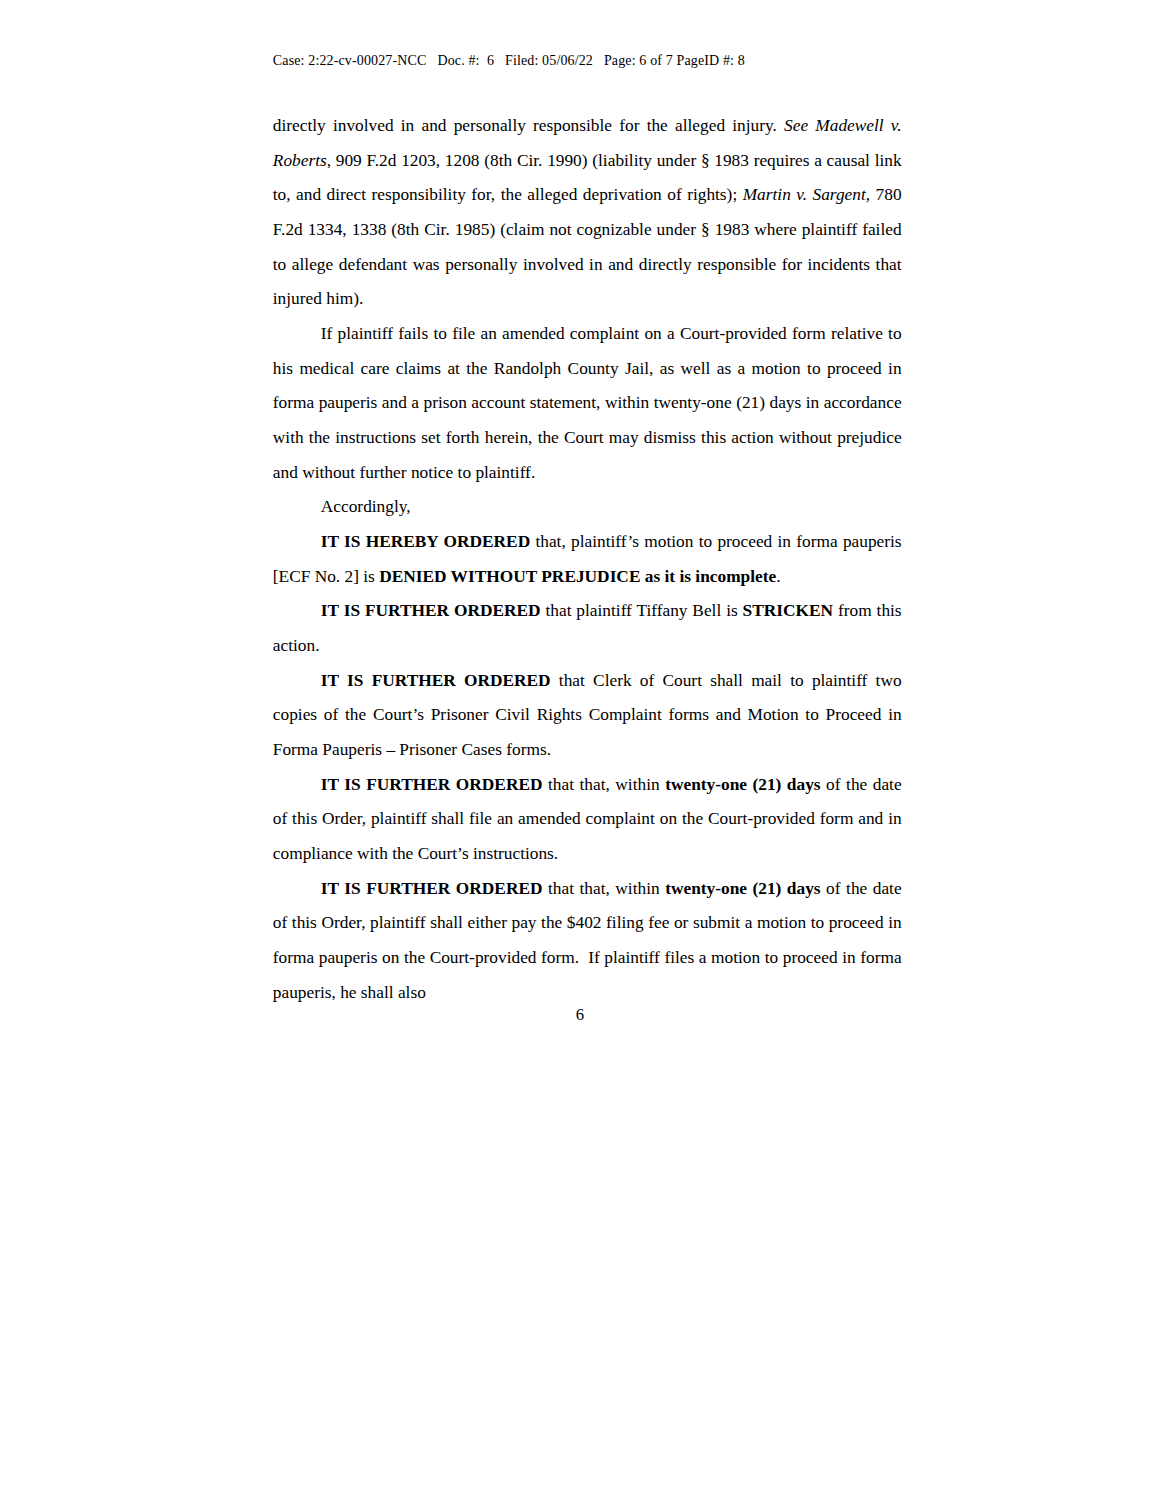Case: 2:22-cv-00027-NCC Doc. #: 6 Filed: 05/06/22 Page: 6 of 7 PageID #: 8
directly involved in and personally responsible for the alleged injury. See Madewell v. Roberts, 909 F.2d 1203, 1208 (8th Cir. 1990) (liability under § 1983 requires a causal link to, and direct responsibility for, the alleged deprivation of rights); Martin v. Sargent, 780 F.2d 1334, 1338 (8th Cir. 1985) (claim not cognizable under § 1983 where plaintiff failed to allege defendant was personally involved in and directly responsible for incidents that injured him).
If plaintiff fails to file an amended complaint on a Court-provided form relative to his medical care claims at the Randolph County Jail, as well as a motion to proceed in forma pauperis and a prison account statement, within twenty-one (21) days in accordance with the instructions set forth herein, the Court may dismiss this action without prejudice and without further notice to plaintiff.
Accordingly,
IT IS HEREBY ORDERED that, plaintiff’s motion to proceed in forma pauperis [ECF No. 2] is DENIED WITHOUT PREJUDICE as it is incomplete.
IT IS FURTHER ORDERED that plaintiff Tiffany Bell is STRICKEN from this action.
IT IS FURTHER ORDERED that Clerk of Court shall mail to plaintiff two copies of the Court’s Prisoner Civil Rights Complaint forms and Motion to Proceed in Forma Pauperis – Prisoner Cases forms.
IT IS FURTHER ORDERED that that, within twenty-one (21) days of the date of this Order, plaintiff shall file an amended complaint on the Court-provided form and in compliance with the Court’s instructions.
IT IS FURTHER ORDERED that that, within twenty-one (21) days of the date of this Order, plaintiff shall either pay the $402 filing fee or submit a motion to proceed in forma pauperis on the Court-provided form. If plaintiff files a motion to proceed in forma pauperis, he shall also
6